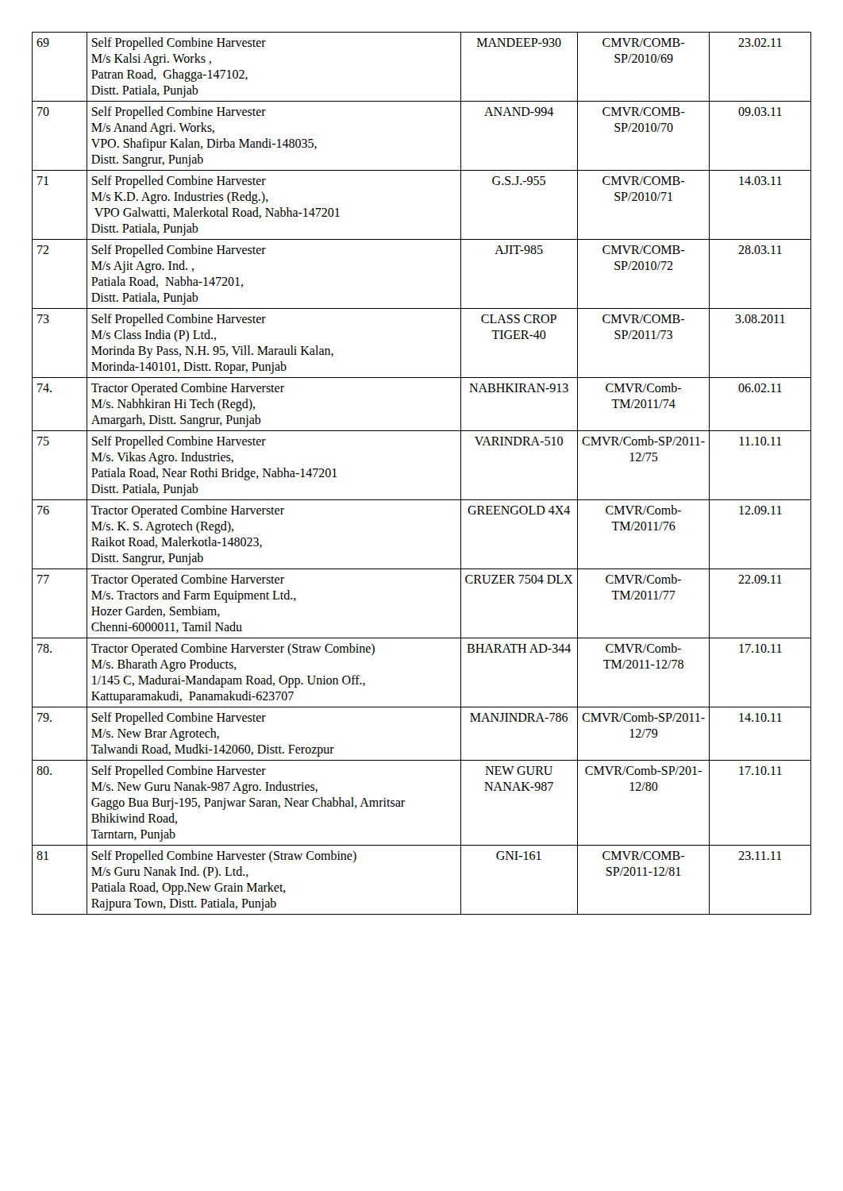| 69 | Self Propelled Combine Harvester M/s Kalsi Agri. Works , Patran Road, Ghagga-147102, Distt. Patiala, Punjab | MANDEEP-930 | CMVR/COMB-SP/2010/69 | 23.02.11 |
| 70 | Self Propelled Combine Harvester M/s Anand Agri. Works, VPO. Shafipur Kalan, Dirba Mandi-148035, Distt. Sangrur, Punjab | ANAND-994 | CMVR/COMB-SP/2010/70 | 09.03.11 |
| 71 | Self Propelled Combine Harvester M/s K.D. Agro. Industries (Redg.), VPO Galwatti, Malerkotal Road, Nabha-147201 Distt. Patiala, Punjab | G.S.J.-955 | CMVR/COMB-SP/2010/71 | 14.03.11 |
| 72 | Self Propelled Combine Harvester M/s Ajit Agro. Ind. , Patiala Road, Nabha-147201, Distt. Patiala, Punjab | AJIT-985 | CMVR/COMB-SP/2010/72 | 28.03.11 |
| 73 | Self Propelled Combine Harvester M/s Class India (P) Ltd., Morinda By Pass, N.H. 95, Vill. Marauli Kalan, Morinda-140101, Distt. Ropar, Punjab | CLASS CROP TIGER-40 | CMVR/COMB-SP/2011/73 | 3.08.2011 |
| 74. | Tractor Operated Combine Harverster M/s. Nabhkiran Hi Tech (Regd), Amargarh, Distt. Sangrur, Punjab | NABHKIRAN-913 | CMVR/Comb-TM/2011/74 | 06.02.11 |
| 75 | Self Propelled Combine Harvester M/s. Vikas Agro. Industries, Patiala Road, Near Rothi Bridge, Nabha-147201 Distt. Patiala, Punjab | VARINDRA-510 | CMVR/Comb-SP/2011-12/75 | 11.10.11 |
| 76 | Tractor Operated Combine Harverster M/s. K. S. Agrotech (Regd), Raikot Road, Malerkotla-148023, Distt. Sangrur, Punjab | GREENGOLD 4X4 | CMVR/Comb-TM/2011/76 | 12.09.11 |
| 77 | Tractor Operated Combine Harverster M/s. Tractors and Farm Equipment Ltd., Hozer Garden, Sembiam, Chenni-6000011, Tamil Nadu | CRUZER 7504 DLX | CMVR/Comb-TM/2011/77 | 22.09.11 |
| 78. | Tractor Operated Combine Harverster (Straw Combine) M/s. Bharath Agro Products, 1/145 C, Madurai-Mandapam Road, Opp. Union Off., Kattuparamakudi, Panamakudi-623707 | BHARATH AD-344 | CMVR/Comb-TM/2011-12/78 | 17.10.11 |
| 79. | Self Propelled Combine Harvester M/s. New Brar Agrotech, Talwandi Road, Mudki-142060, Distt. Ferozpur | MANJINDRA-786 | CMVR/Comb-SP/2011-12/79 | 14.10.11 |
| 80. | Self Propelled Combine Harvester M/s. New Guru Nanak-987 Agro. Industries, Gaggo Bua Burj-195, Panjwar Saran, Near Chabhal, Amritsar Bhikiwind Road, Tarntarn, Punjab | NEW GURU NANAK-987 | CMVR/Comb-SP/201-12/80 | 17.10.11 |
| 81 | Self Propelled Combine Harvester (Straw Combine) M/s Guru Nanak Ind. (P). Ltd., Patiala Road, Opp.New Grain Market, Rajpura Town, Distt. Patiala, Punjab | GNI-161 | CMVR/COMB-SP/2011-12/81 | 23.11.11 |